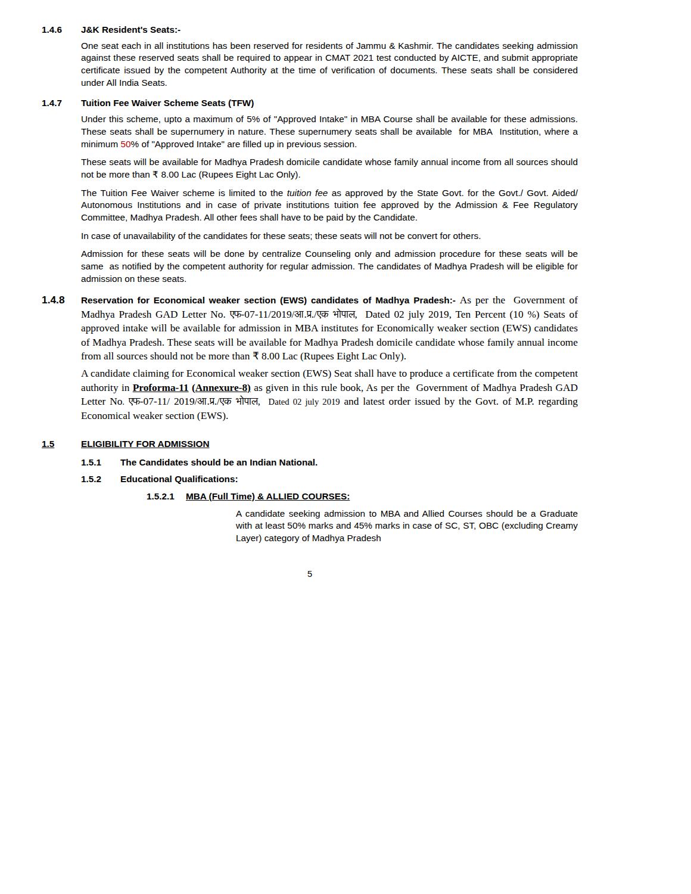1.4.6 J&K Resident's Seats:-
One seat each in all institutions has been reserved for residents of Jammu & Kashmir. The candidates seeking admission against these reserved seats shall be required to appear in CMAT 2021 test conducted by AICTE, and submit appropriate certificate issued by the competent Authority at the time of verification of documents. These seats shall be considered under All India Seats.
1.4.7 Tuition Fee Waiver Scheme Seats (TFW)
Under this scheme, upto a maximum of 5% of "Approved Intake" in MBA Course shall be available for these admissions. These seats shall be supernumery in nature. These supernumery seats shall be available for MBA Institution, where a minimum 50% of "Approved Intake" are filled up in previous session.
These seats will be available for Madhya Pradesh domicile candidate whose family annual income from all sources should not be more than ₹ 8.00 Lac (Rupees Eight Lac Only).
The Tuition Fee Waiver scheme is limited to the tuition fee as approved by the State Govt. for the Govt./ Govt. Aided/ Autonomous Institutions and in case of private institutions tuition fee approved by the Admission & Fee Regulatory Committee, Madhya Pradesh. All other fees shall have to be paid by the Candidate.
In case of unavailability of the candidates for these seats; these seats will not be convert for others.
Admission for these seats will be done by centralize Counseling only and admission procedure for these seats will be same as notified by the competent authority for regular admission. The candidates of Madhya Pradesh will be eligible for admission on these seats.
1.4.8 Reservation for Economical weaker section (EWS) candidates of Madhya Pradesh:- As per the Government of Madhya Pradesh GAD Letter No. एफ-07-11/2019/आ.प्र./एक भोपाल, Dated 02 july 2019, Ten Percent (10 %) Seats of approved intake will be available for admission in MBA institutes for Economically weaker section (EWS) candidates of Madhya Pradesh. These seats will be available for Madhya Pradesh domicile candidate whose family annual income from all sources should not be more than ₹ 8.00 Lac (Rupees Eight Lac Only).
A candidate claiming for Economical weaker section (EWS) Seat shall have to produce a certificate from the competent authority in Proforma-11 (Annexure-8) as given in this rule book, As per the Government of Madhya Pradesh GAD Letter No. एफ-07-11/ 2019/आ.प्र./एक भोपाल, Dated 02 july 2019 and latest order issued by the Govt. of M.P. regarding Economical weaker section (EWS).
1.5 ELIGIBILITY FOR ADMISSION
1.5.1 The Candidates should be an Indian National.
1.5.2 Educational Qualifications:
1.5.2.1 MBA (Full Time) & ALLIED COURSES:
A candidate seeking admission to MBA and Allied Courses should be a Graduate with at least 50% marks and 45% marks in case of SC, ST, OBC (excluding Creamy Layer) category of Madhya Pradesh
5